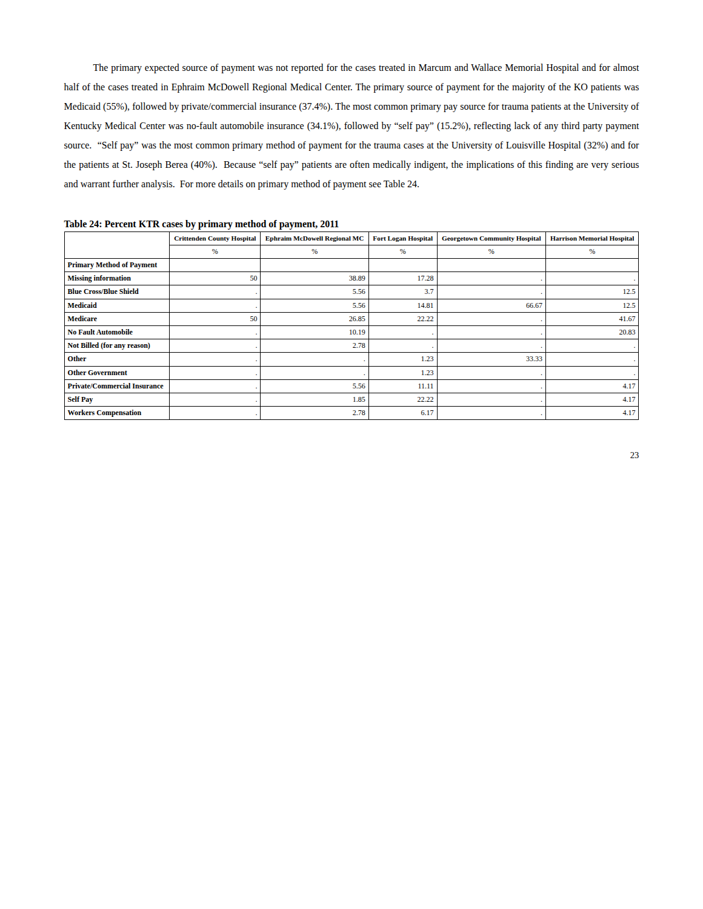The primary expected source of payment was not reported for the cases treated in Marcum and Wallace Memorial Hospital and for almost half of the cases treated in Ephraim McDowell Regional Medical Center. The primary source of payment for the majority of the KO patients was Medicaid (55%), followed by private/commercial insurance (37.4%). The most common primary pay source for trauma patients at the University of Kentucky Medical Center was no-fault automobile insurance (34.1%), followed by “self pay” (15.2%), reflecting lack of any third party payment source. “Self pay” was the most common primary method of payment for the trauma cases at the University of Louisville Hospital (32%) and for the patients at St. Joseph Berea (40%). Because “self pay” patients are often medically indigent, the implications of this finding are very serious and warrant further analysis. For more details on primary method of payment see Table 24.
Table 24: Percent KTR cases by primary method of payment, 2011
| | Crittenden County Hospital | Ephraim McDowell Regional MC | Fort Logan Hospital | Georgetown Community Hospital | Harrison Memorial Hospital |
| --- | --- | --- | --- | --- | --- |
| % | % | % | % | % |
| Primary Method of Payment | | | | | |
| Missing information | 50 | 38.89 | 17.28 | . | . |
| Blue Cross/Blue Shield | . | 5.56 | 3.7 | . | 12.5 |
| Medicaid | . | 5.56 | 14.81 | 66.67 | 12.5 |
| Medicare | 50 | 26.85 | 22.22 | . | 41.67 |
| No Fault Automobile | . | 10.19 | . | . | 20.83 |
| Not Billed (for any reason) | . | 2.78 | . | . | . |
| Other | . | . | 1.23 | 33.33 | . |
| Other Government | . | . | 1.23 | . | . |
| Private/Commercial Insurance | . | 5.56 | 11.11 | . | 4.17 |
| Self Pay | . | 1.85 | 22.22 | . | 4.17 |
| Workers Compensation | . | 2.78 | 6.17 | . | 4.17 |
23